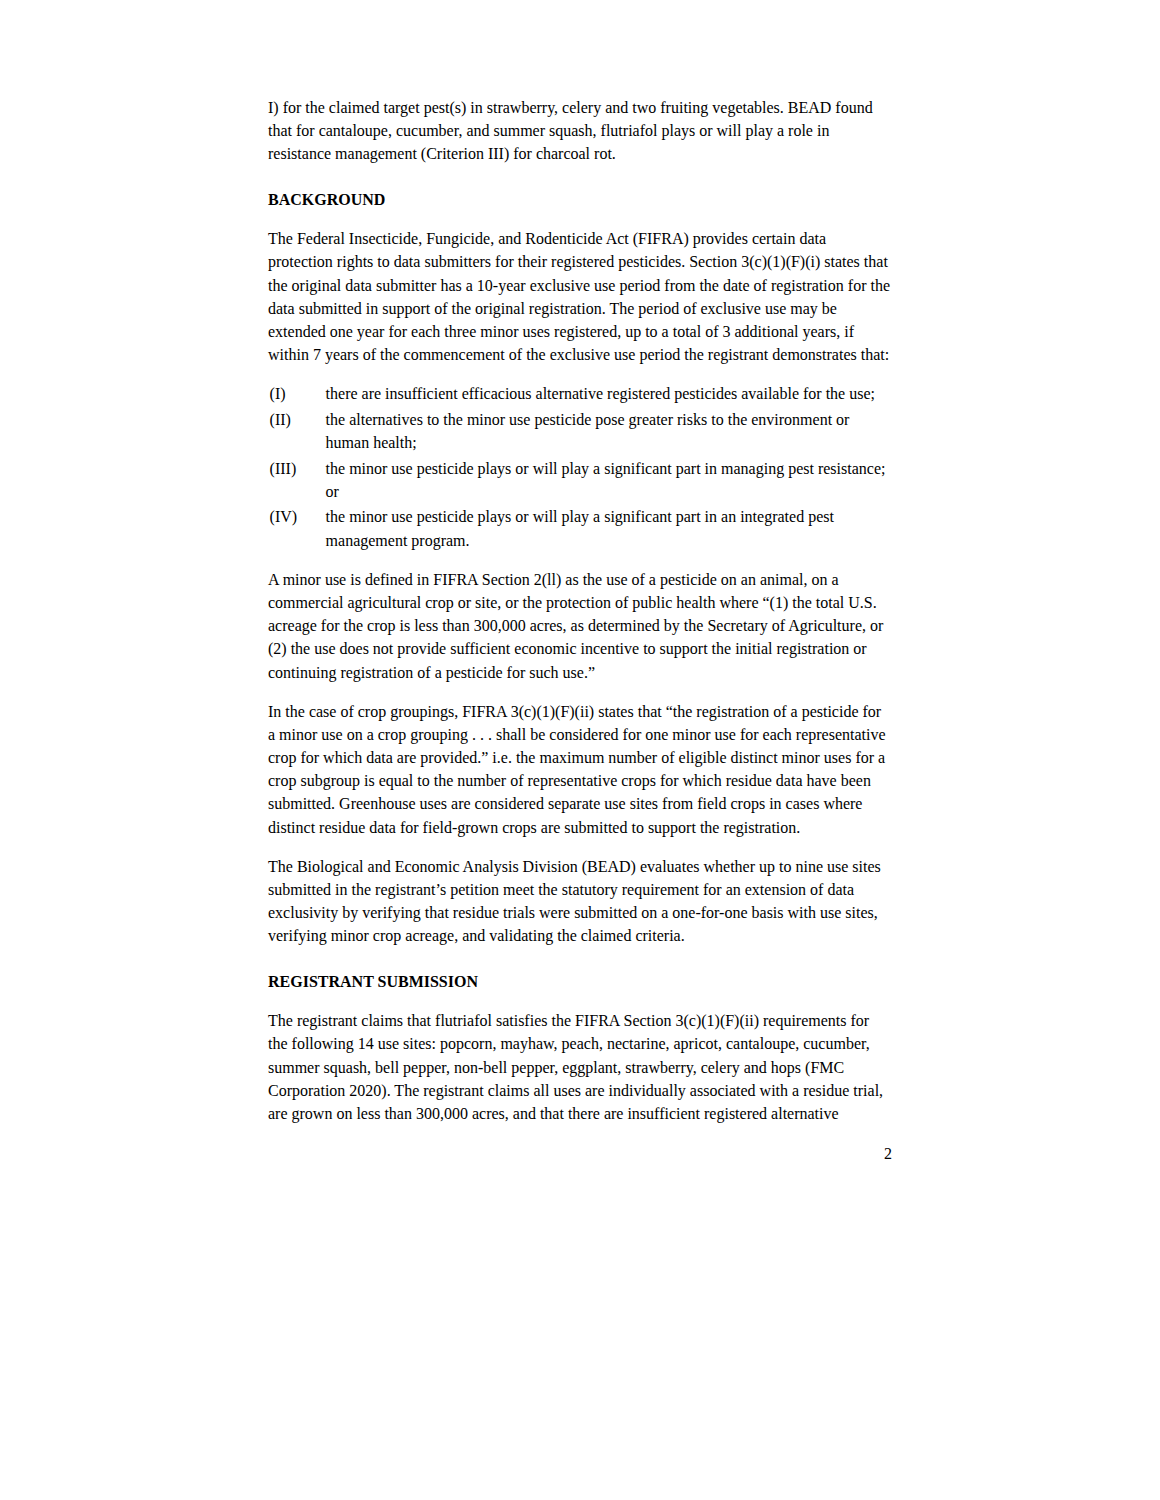I) for the claimed target pest(s) in strawberry, celery and two fruiting vegetables. BEAD found that for cantaloupe, cucumber, and summer squash, flutriafol plays or will play a role in resistance management (Criterion III) for charcoal rot.
Background
The Federal Insecticide, Fungicide, and Rodenticide Act (FIFRA) provides certain data protection rights to data submitters for their registered pesticides. Section 3(c)(1)(F)(i) states that the original data submitter has a 10-year exclusive use period from the date of registration for the data submitted in support of the original registration. The period of exclusive use may be extended one year for each three minor uses registered, up to a total of 3 additional years, if within 7 years of the commencement of the exclusive use period the registrant demonstrates that:
(I) there are insufficient efficacious alternative registered pesticides available for the use;
(II) the alternatives to the minor use pesticide pose greater risks to the environment or human health;
(III) the minor use pesticide plays or will play a significant part in managing pest resistance; or
(IV) the minor use pesticide plays or will play a significant part in an integrated pest management program.
A minor use is defined in FIFRA Section 2(ll) as the use of a pesticide on an animal, on a commercial agricultural crop or site, or the protection of public health where “(1) the total U.S. acreage for the crop is less than 300,000 acres, as determined by the Secretary of Agriculture, or (2) the use does not provide sufficient economic incentive to support the initial registration or continuing registration of a pesticide for such use.”
In the case of crop groupings, FIFRA 3(c)(1)(F)(ii) states that “the registration of a pesticide for a minor use on a crop grouping . . . shall be considered for one minor use for each representative crop for which data are provided.” i.e. the maximum number of eligible distinct minor uses for a crop subgroup is equal to the number of representative crops for which residue data have been submitted. Greenhouse uses are considered separate use sites from field crops in cases where distinct residue data for field-grown crops are submitted to support the registration.
The Biological and Economic Analysis Division (BEAD) evaluates whether up to nine use sites submitted in the registrant’s petition meet the statutory requirement for an extension of data exclusivity by verifying that residue trials were submitted on a one-for-one basis with use sites, verifying minor crop acreage, and validating the claimed criteria.
Registrant Submission
The registrant claims that flutriafol satisfies the FIFRA Section 3(c)(1)(F)(ii) requirements for the following 14 use sites: popcorn, mayhaw, peach, nectarine, apricot, cantaloupe, cucumber, summer squash, bell pepper, non-bell pepper, eggplant, strawberry, celery and hops (FMC Corporation 2020). The registrant claims all uses are individually associated with a residue trial, are grown on less than 300,000 acres, and that there are insufficient registered alternative
2